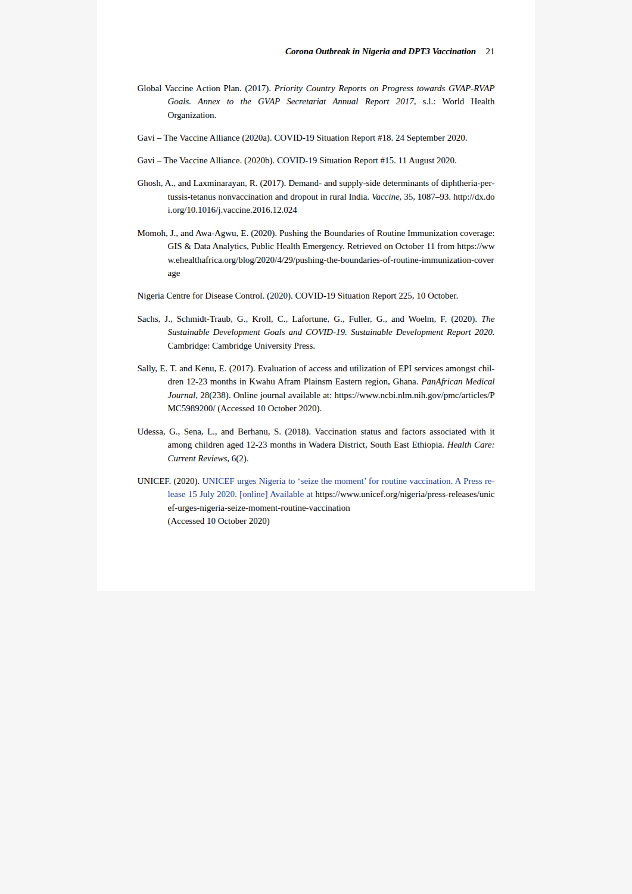Corona Outbreak in Nigeria and DPT3 Vaccination 21
Global Vaccine Action Plan. (2017). Priority Country Reports on Progress towards GVAP-RVAP Goals. Annex to the GVAP Secretariat Annual Report 2017, s.l.: World Health Organization.
Gavi – The Vaccine Alliance (2020a). COVID-19 Situation Report #18. 24 September 2020.
Gavi – The Vaccine Alliance. (2020b). COVID-19 Situation Report #15. 11 August 2020.
Ghosh, A., and Laxminarayan, R. (2017). Demand- and supply-side determinants of diphtheria-pertussis-tetanus nonvaccination and dropout in rural India. Vaccine, 35, 1087–93. http://dx.doi.org/10.1016/j.vaccine.2016.12.024
Momoh, J., and Awa-Agwu, E. (2020). Pushing the Boundaries of Routine Immunization coverage: GIS & Data Analytics, Public Health Emergency. Retrieved on October 11 from https://www.ehealthafrica.org/blog/2020/4/29/pushing-the-boundaries-of-routine-immunization-coverage
Nigeria Centre for Disease Control. (2020). COVID-19 Situation Report 225, 10 October.
Sachs, J., Schmidt-Traub, G., Kroll, C., Lafortune, G., Fuller, G., and Woelm, F. (2020). The Sustainable Development Goals and COVID-19. Sustainable Development Report 2020. Cambridge: Cambridge University Press.
Sally, E. T. and Kenu, E. (2017). Evaluation of access and utilization of EPI services amongst children 12-23 months in Kwahu Afram Plainsm Eastern region, Ghana. PanAfrican Medical Journal, 28(238). Online journal available at: https://www.ncbi.nlm.nih.gov/pmc/articles/PMC5989200/ (Accessed 10 October 2020).
Udessa, G., Sena, L., and Berhanu, S. (2018). Vaccination status and factors associated with it among children aged 12-23 months in Wadera District, South East Ethiopia. Health Care: Current Reviews, 6(2).
UNICEF. (2020). UNICEF urges Nigeria to ‘seize the moment’ for routine vaccination. A Press release 15 July 2020. [online] Available at https://www.unicef.org/nigeria/press-releases/unicef-urges-nigeria-seize-moment-routine-vaccination
(Accessed 10 October 2020)